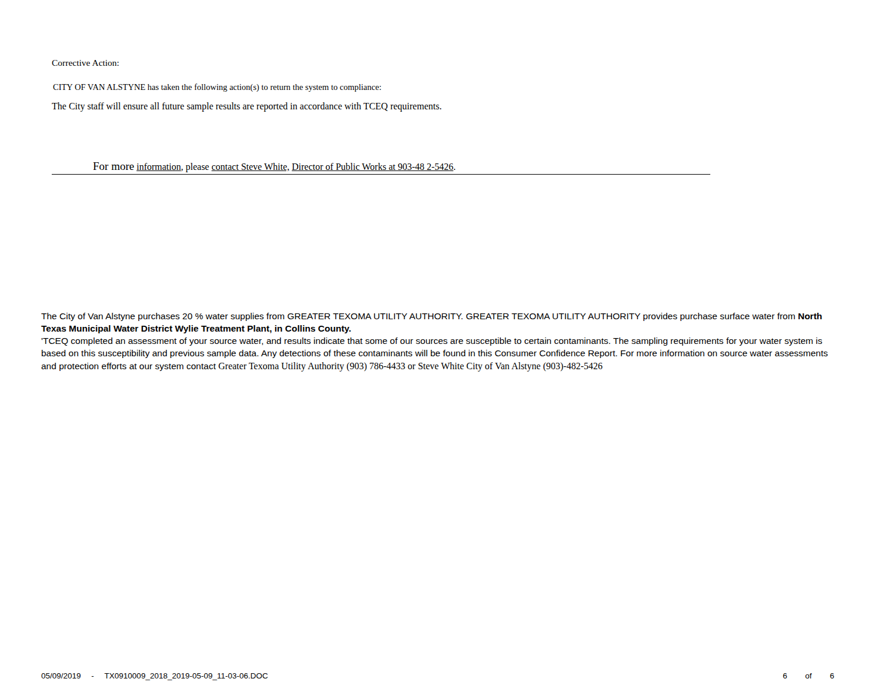Corrective Action:
CITY OF VAN ALSTYNE has taken the following action(s) to return the system to compliance:
The City staff will ensure all future sample results are reported in accordance with TCEQ requirements.
For more information, please contact Steve White, Director of Public Works at 903-48 2-5426.
The City of Van Alstyne purchases 20 % water supplies from GREATER TEXOMA UTILITY AUTHORITY. GREATER TEXOMA UTILITY AUTHORITY provides purchase surface water from North Texas Municipal Water District Wylie Treatment Plant, in Collins County.
'TCEQ completed an assessment of your source water, and results indicate that some of our sources are susceptible to certain contaminants. The sampling requirements for your water system is based on this susceptibility and previous sample data. Any detections of these contaminants will be found in this Consumer Confidence Report. For more information on source water assessments and protection efforts at our system contact Greater Texoma Utility Authority (903) 786-4433 or Steve White City of Van Alstyne (903)-482-5426
05/09/2019-TX0910009_2018_2019-05-09_11-03-06.DOC
6 of 6